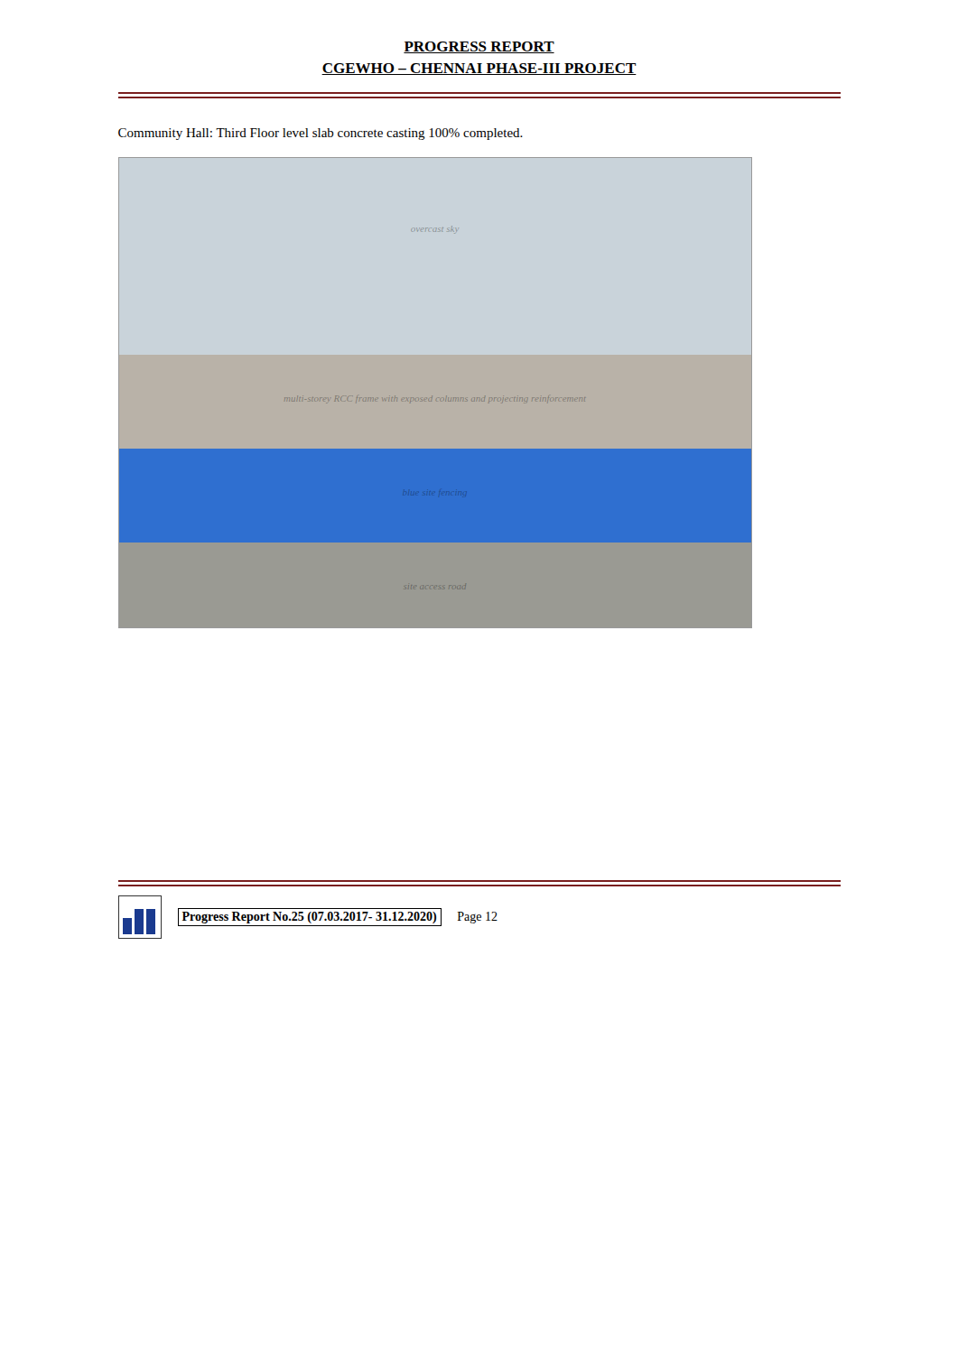PROGRESS REPORT
CGEWHO – CHENNAI PHASE-III PROJECT
Community Hall: Third Floor level slab concrete casting 100% completed.
overcast sky
multi-storey RCC frame with exposed columns and projecting reinforcement
blue site fencing
site access road
Progress Report No.25 (07.03.2017- 31.12.2020) Page 12